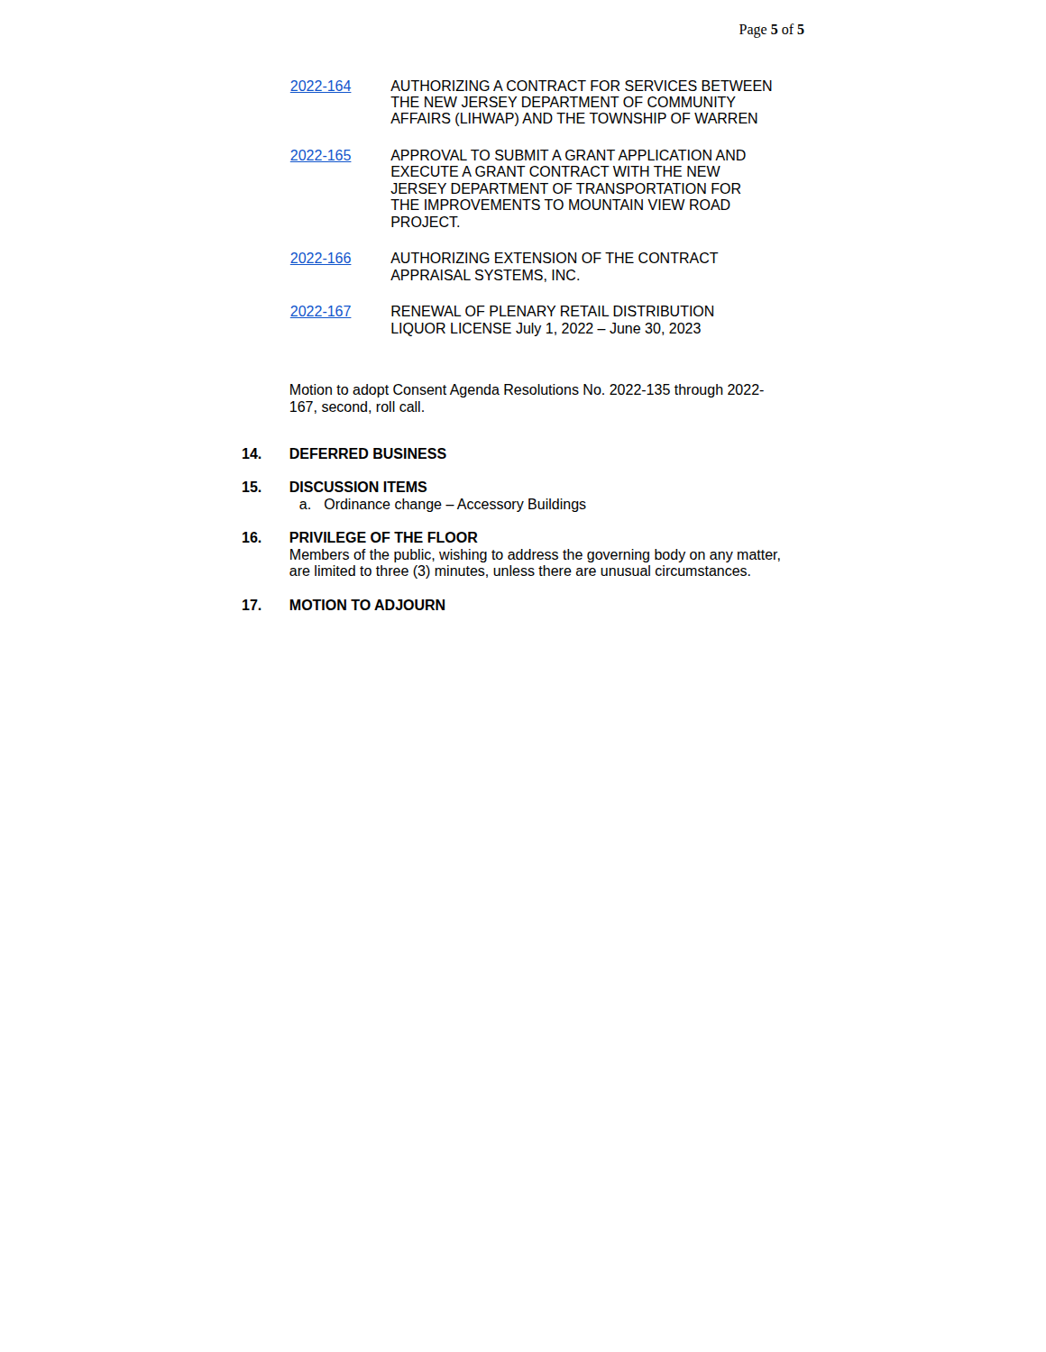Page 5 of 5
| 2022-164 | AUTHORIZING A CONTRACT FOR SERVICES BETWEEN THE NEW JERSEY DEPARTMENT OF COMMUNITY AFFAIRS (LIHWAP) AND THE TOWNSHIP OF WARREN |
| 2022-165 | APPROVAL TO SUBMIT A GRANT APPLICATION AND EXECUTE A GRANT CONTRACT WITH THE NEW JERSEY DEPARTMENT OF TRANSPORTATION FOR THE IMPROVEMENTS TO MOUNTAIN VIEW ROAD PROJECT. |
| 2022-166 | AUTHORIZING EXTENSION OF THE CONTRACT APPRAISAL SYSTEMS, INC. |
| 2022-167 | RENEWAL OF PLENARY RETAIL DISTRIBUTION LIQUOR LICENSE July 1, 2022 – June 30, 2023 |
Motion to adopt Consent Agenda Resolutions No. 2022-135 through 2022-167, second, roll call.
14. Deferred Business
15. Discussion Items
Ordinance change – Accessory Buildings
16. Privilege of the Floor
Members of the public, wishing to address the governing body on any matter, are limited to three (3) minutes, unless there are unusual circumstances.
17. Motion to Adjourn